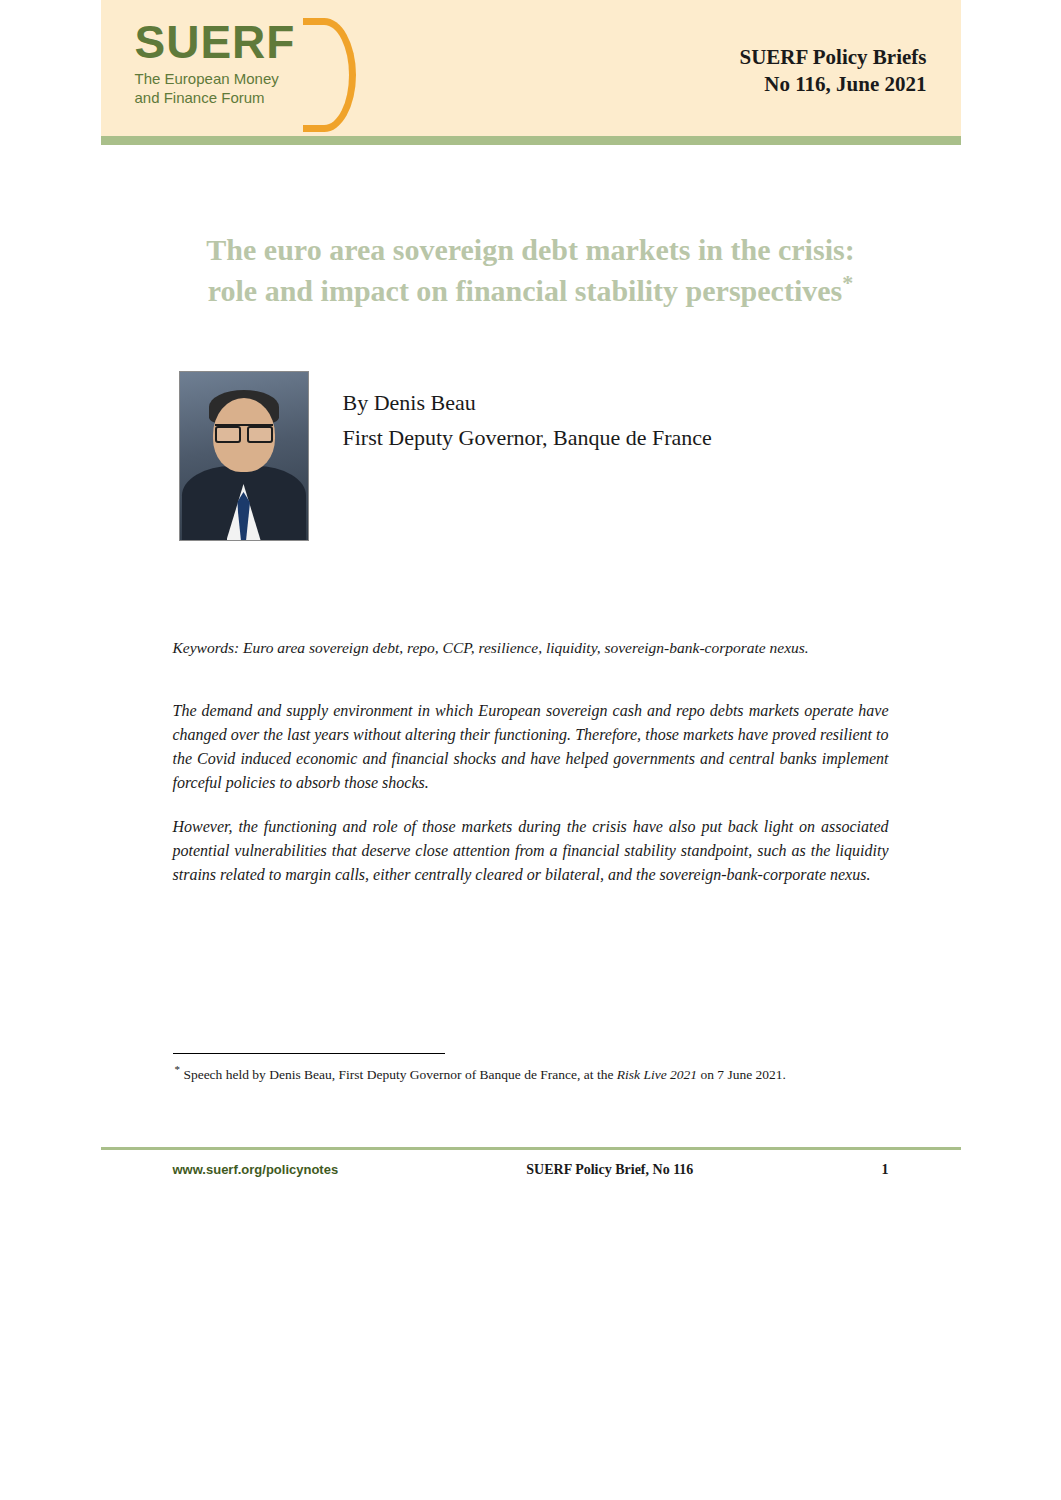SUERF The European Money
and Finance Forum
SUERF Policy Briefs
No 116, June 2021
The euro area sovereign debt markets in the crisis:
role and impact on financial stability perspectives*
By Denis Beau
First Deputy Governor, Banque de France
Keywords: Euro area sovereign debt, repo, CCP, resilience, liquidity, sovereign-bank-corporate nexus.
The demand and supply environment in which European sovereign cash and repo debts markets operate have changed over the last years without altering their functioning. Therefore, those markets have proved resilient to the Covid induced economic and financial shocks and have helped governments and central banks implement forceful policies to absorb those shocks.
However, the functioning and role of those markets during the crisis have also put back light on associated potential vulnerabilities that deserve close attention from a financial stability standpoint, such as the liquidity strains related to margin calls, either centrally cleared or bilateral, and the sovereign-bank-corporate nexus.
* Speech held by Denis Beau, First Deputy Governor of Banque de France, at the Risk Live 2021 on 7 June 2021.
www.suerf.org/policynotes SUERF Policy Brief, No 116 1